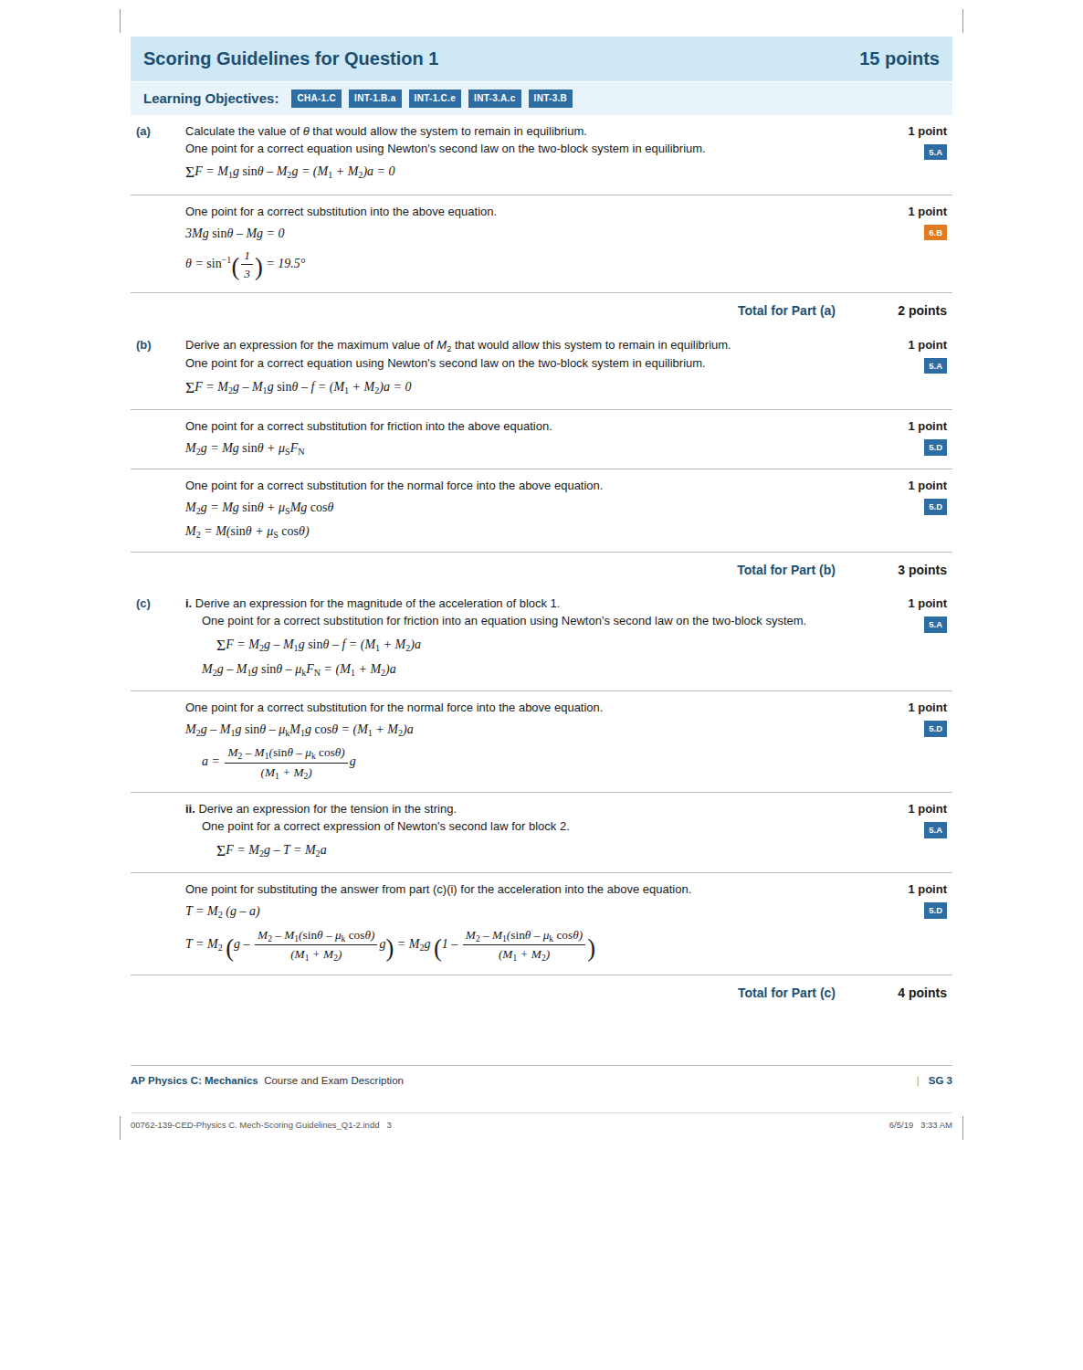Scoring Guidelines for Question 1
15 points
Learning Objectives: CHA-1.C INT-1.B.a INT-1.C.e INT-3.A.c INT-3.B
| (a) | Calculate the value of θ that would allow the system to remain in equilibrium. One point for a correct equation using Newton's second law on the two-block system in equilibrium. Σ F = M 1 g sin θ – M 2 g = ( M 1 + M 2 ) a = 0 | 1 point 5.A |
| | One point for a correct substitution into the above equation. 3 Mg sin θ – Mg = 0 θ = sin −1 ( 1 3 ) = 19.5° | 1 point 6.B |
| | Total for Part (a) | 2 points |
| (b) | Derive an expression for the maximum value of M 2 that would allow this system to remain in equilibrium. One point for a correct equation using Newton's second law on the two-block system in equilibrium. Σ F = M 2 g – M 1 g sin θ – f = ( M 1 + M 2 ) a = 0 | 1 point 5.A |
| | One point for a correct substitution for friction into the above equation. M 2 g = Mg sin θ + μ S F N | 1 point 5.D |
| | One point for a correct substitution for the normal force into the above equation. M 2 g = Mg sin θ + μ S Mg cos θ M 2 = M ( sin θ + μ S cos θ ) | 1 point 5.D |
| | Total for Part (b) | 3 points |
| (c) | i. Derive an expression for the magnitude of the acceleration of block 1. One point for a correct substitution for friction into an equation using Newton's second law on the two-block system. Σ F = M 2 g – M 1 g sin θ – f = ( M 1 + M 2 ) a M 2 g – M 1 g sin θ – μ k F N = ( M 1 + M 2 ) a | 1 point 5.A |
| | One point for a correct substitution for the normal force into the above equation. M 2 g – M 1 g sin θ – μ k M 1 g cos θ = ( M 1 + M 2 ) a a = M 2 – M 1 ( sin θ – μ k cos θ ) ( M 1 + M 2 ) g | 1 point 5.D |
| | ii. Derive an expression for the tension in the string. One point for a correct expression of Newton's second law for block 2. Σ F = M 2 g – T = M 2 a | 1 point 5.A |
| | One point for substituting the answer from part (c)(i) for the acceleration into the above equation. T = M 2 ( g – a ) T = M 2 ( g – M 2 – M 1 ( sin θ – μ k cos θ ) ( M 1 + M 2 ) g ) = M 2 g ( 1 – M 2 – M 1 ( sin θ – μ k cos θ ) ( M 1 + M 2 ) ) | 1 point 5.D |
| | Total for Part (c) | 4 points |
AP Physics C: Mechanics Course and Exam Description
|SG 3
00762-139-CED-Physics C. Mech-Scoring Guidelines_Q1-2.indd 3
6/5/19 3:33 AM